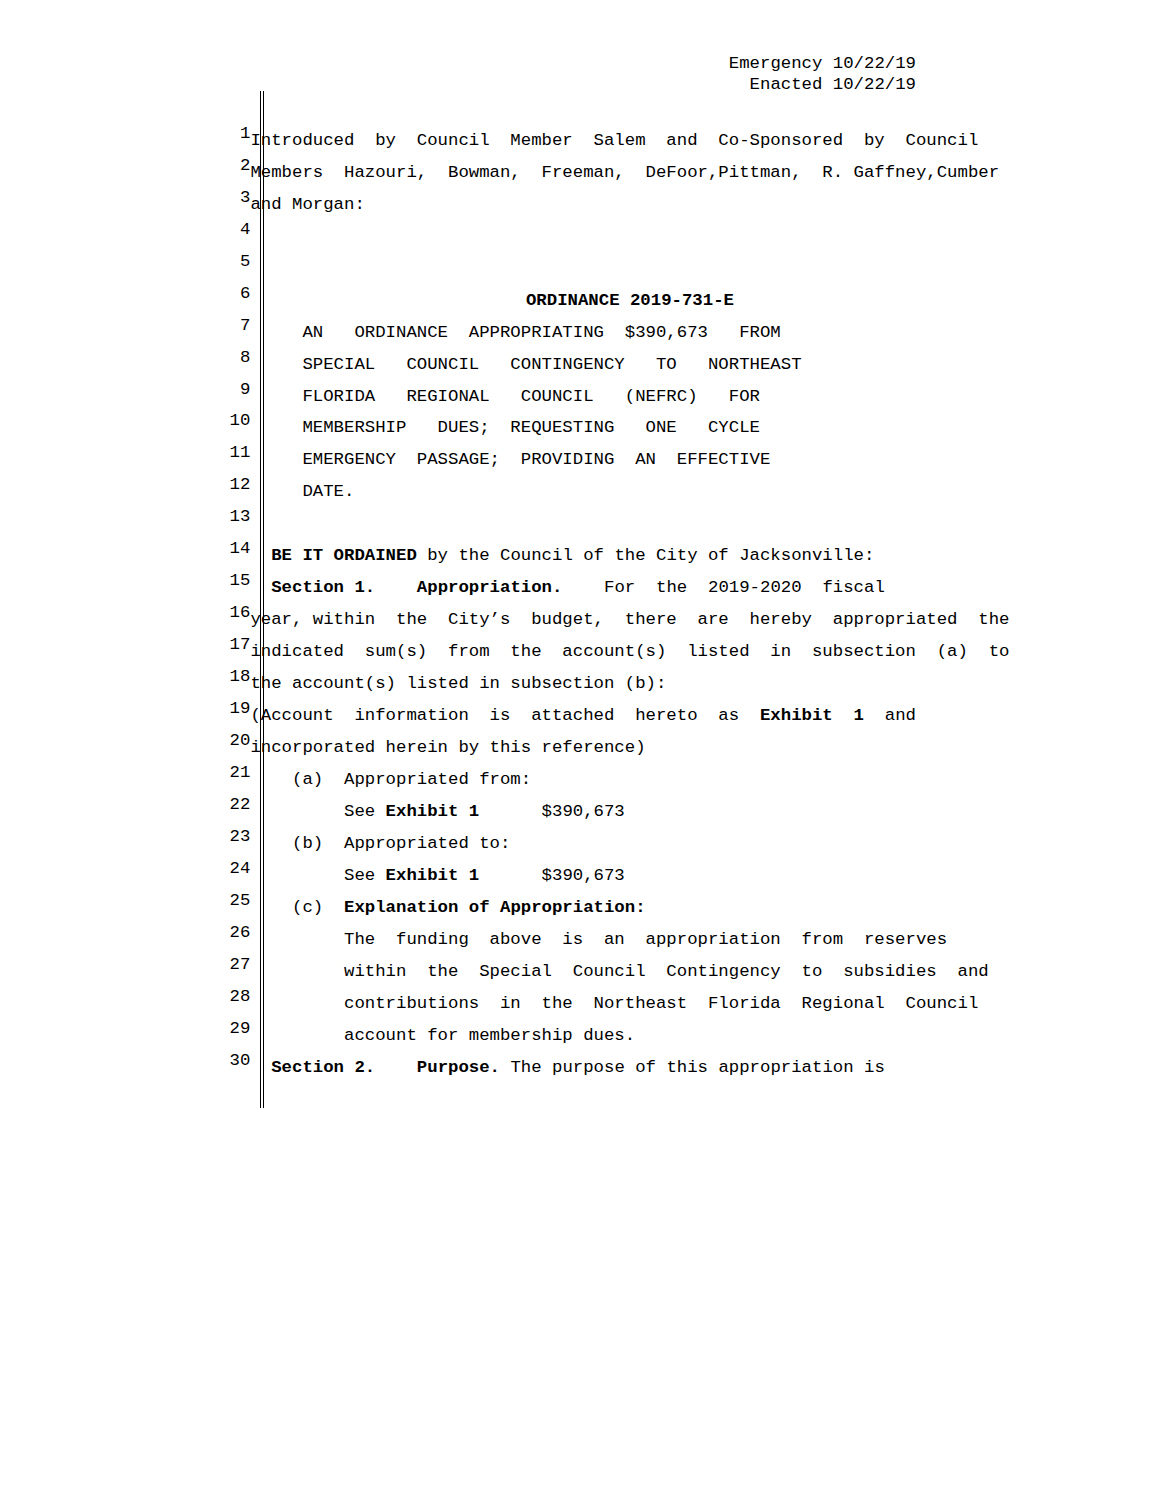Emergency 10/22/19
Enacted 10/22/19
| 1 | Introduced by Council Member Salem and Co-Sponsored by Council |
| 2 | Members Hazouri, Bowman, Freeman, DeFoor,Pittman, R. Gaffney,Cumber |
| 3 | and Morgan: |
| 4 | |
| 5 | |
| 6 | ORDINANCE 2019-731-E |
| 7 | AN ORDINANCE APPROPRIATING $390,673 FROM |
| 8 | SPECIAL COUNCIL CONTINGENCY TO NORTHEAST |
| 9 | FLORIDA REGIONAL COUNCIL (NEFRC) FOR |
| 10 | MEMBERSHIP DUES; REQUESTING ONE CYCLE |
| 11 | EMERGENCY PASSAGE; PROVIDING AN EFFECTIVE |
| 12 | DATE. |
| 13 | |
| 14 | BE IT ORDAINED by the Council of the City of Jacksonville: |
| 15 | Section 1. Appropriation. For the 2019-2020 fiscal |
| 16 | year, within the City’s budget, there are hereby appropriated the |
| 17 | indicated sum(s) from the account(s) listed in subsection (a) to |
| 18 | the account(s) listed in subsection (b): |
| 19 | (Account information is attached hereto as Exhibit 1 and |
| 20 | incorporated herein by this reference) |
| 21 | (a) Appropriated from: |
| 22 | See Exhibit 1 $390,673 |
| 23 | (b) Appropriated to: |
| 24 | See Exhibit 1 $390,673 |
| 25 | (c) Explanation of Appropriation: |
| 26 | The funding above is an appropriation from reserves |
| 27 | within the Special Council Contingency to subsidies and |
| 28 | contributions in the Northeast Florida Regional Council |
| 29 | account for membership dues. |
| 30 | Section 2. Purpose. The purpose of this appropriation is |